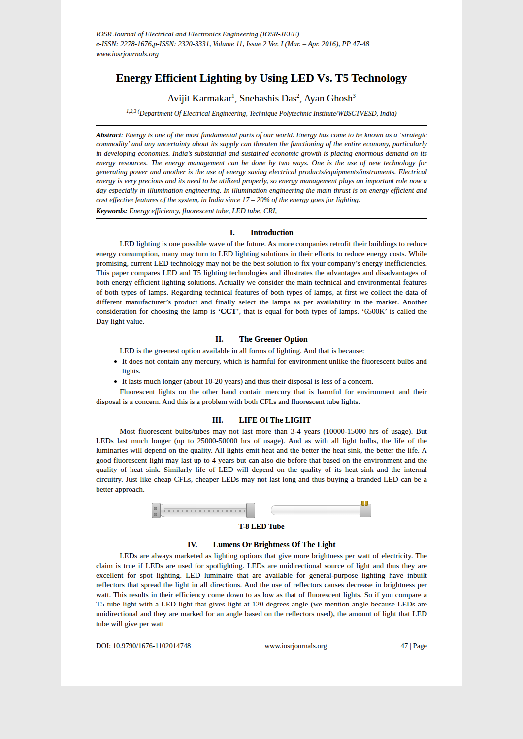IOSR Journal of Electrical and Electronics Engineering (IOSR-JEEE)
e-ISSN: 2278-1676,p-ISSN: 2320-3331, Volume 11, Issue 2 Ver. I (Mar. – Apr. 2016), PP 47-48
www.iosrjournals.org
Energy Efficient Lighting by Using LED Vs. T5 Technology
Avijit Karmakar1, Snehashis Das2, Ayan Ghosh3
1,2,3 (Department Of Electrical Engineering, Technique Polytechnic Institute/WBSCTVESD, India)
Abstract: Energy is one of the most fundamental parts of our world. Energy has come to be known as a ‘strategic commodity’ and any uncertainty about its supply can threaten the functioning of the entire economy, particularly in developing economies. India’s substantial and sustained economic growth is placing enormous demand on its energy resources. The energy management can be done by two ways. One is the use of new technology for generating power and another is the use of energy saving electrical products/equipments/instruments. Electrical energy is very precious and its need to be utilized properly, so energy management plays an important role now a day especially in illumination engineering. In illumination engineering the main thrust is on energy efficient and cost effective features of the system, in India since 17 – 20% of the energy goes for lighting.
Keywords: Energy efficiency, fluorescent tube, LED tube, CRI,
I.  Introduction
LED lighting is one possible wave of the future. As more companies retrofit their buildings to reduce energy consumption, many may turn to LED lighting solutions in their efforts to reduce energy costs. While promising, current LED technology may not be the best solution to fix your company’s energy inefficiencies. This paper compares LED and T5 lighting technologies and illustrates the advantages and disadvantages of both energy efficient lighting solutions. Actually we consider the main technical and environmental features of both types of lamps. Regarding technical features of both types of lamps, at first we collect the data of different manufacturer’s product and finally select the lamps as per availability in the market. Another consideration for choosing the lamp is ‘CCT’, that is equal for both types of lamps. ‘6500K’ is called the Day light value.
II.  The Greener Option
LED is the greenest option available in all forms of lighting. And that is because:
It does not contain any mercury, which is harmful for environment unlike the fluorescent bulbs and lights.
It lasts much longer (about 10-20 years) and thus their disposal is less of a concern.
Fluorescent lights on the other hand contain mercury that is harmful for environment and their disposal is a concern. And this is a problem with both CFLs and fluorescent tube lights.
III.  LIFE Of The LIGHT
Most fluorescent bulbs/tubes may not last more than 3-4 years (10000-15000 hrs of usage). But LEDs last much longer (up to 25000-50000 hrs of usage). And as with all light bulbs, the life of the luminaries will depend on the quality. All lights emit heat and the better the heat sink, the better the life. A good fluorescent light may last up to 4 years but can also die before that based on the environment and the quality of heat sink. Similarly life of LED will depend on the quality of its heat sink and the internal circuitry. Just like cheap CFLs, cheaper LEDs may not last long and thus buying a branded LED can be a better approach.
T-8 LED Tube
IV.  Lumens Or Brightness Of The Light
LEDs are always marketed as lighting options that give more brightness per watt of electricity. The claim is true if LEDs are used for spotlighting. LEDs are unidirectional source of light and thus they are excellent for spot lighting. LED luminaire that are available for general-purpose lighting have inbuilt reflectors that spread the light in all directions. And the use of reflectors causes decrease in brightness per watt. This results in their efficiency come down to as low as that of fluorescent lights. So if you compare a T5 tube light with a LED light that gives light at 120 degrees angle (we mention angle because LEDs are unidirectional and they are marked for an angle based on the reflectors used), the amount of light that LED tube will give per watt
DOI: 10.9790/1676-1102014748 www.iosrjournals.org 47 | Page